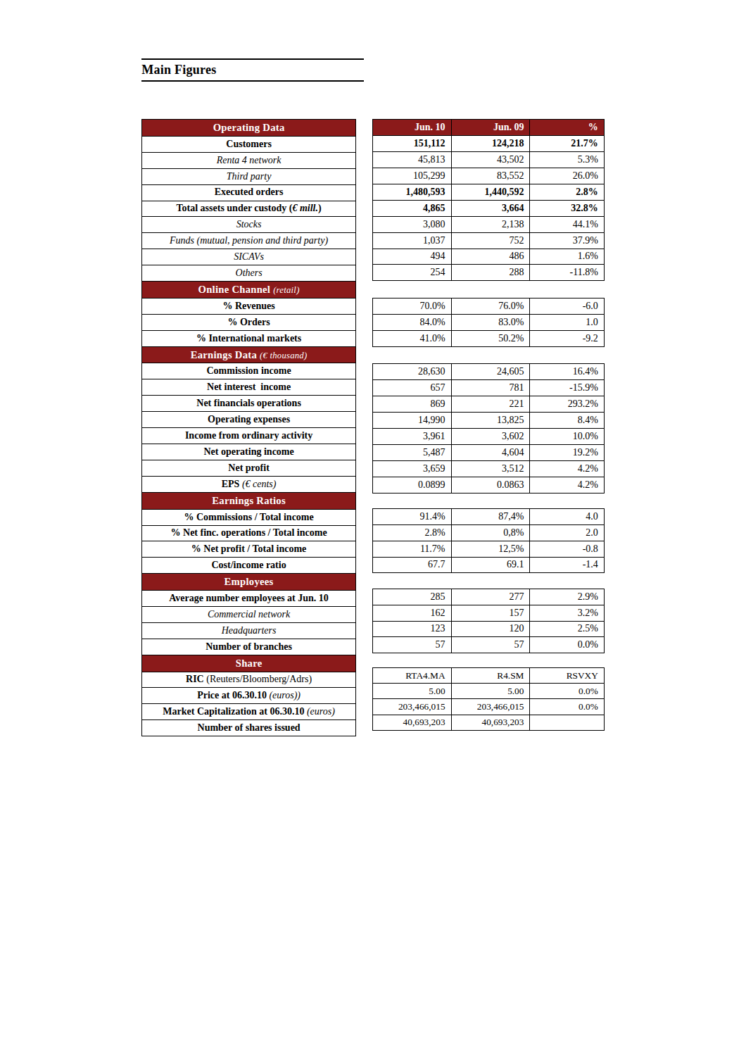Main Figures
| Operating Data |
| Customers |
| Renta 4 network |
| Third party |
| Executed orders |
| Total assets under custody ( € mill. ) |
| Stocks |
| Funds (mutual, pension and third party) |
| SICAVs |
| Others |
| Online Channel (retail) |
| % Revenues |
| % Orders |
| % International markets |
| Earnings Data (€ thousand) |
| Commission income |
| Net interest income |
| Net financials operations |
| Operating expenses |
| Income from ordinary activity |
| Net operating income |
| Net profit |
| EPS (€ cents) |
| Earnings Ratios |
| % Commissions / Total income |
| % Net finc. operations / Total income |
| % Net profit / Total income |
| Cost/income ratio |
| Employees |
| Average number employees at Jun. 10 |
| Commercial network |
| Headquarters |
| Number of branches |
| Share |
| RIC (Reuters/Bloomberg/Adrs) |
| Price at 06.30.10 (euros)) |
| Market Capitalization at 06.30.10 (euros) |
| Number of shares issued |
| Jun. 10 | Jun. 09 | % |
| --- | --- | --- |
| 151,112 | 124,218 | 21.7% |
| 45,813 | 43,502 | 5.3% |
| 105,299 | 83,552 | 26.0% |
| 1,480,593 | 1,440,592 | 2.8% |
| 4,865 | 3,664 | 32.8% |
| 3,080 | 2,138 | 44.1% |
| 1,037 | 752 | 37.9% |
| 494 | 486 | 1.6% |
| 254 | 288 | -11.8% |
| 70.0% | 76.0% | -6.0 |
| 84.0% | 83.0% | 1.0 |
| 41.0% | 50.2% | -9.2 |
| 28,630 | 24,605 | 16.4% |
| 657 | 781 | -15.9% |
| 869 | 221 | 293.2% |
| 14,990 | 13,825 | 8.4% |
| 3,961 | 3,602 | 10.0% |
| 5,487 | 4,604 | 19.2% |
| 3,659 | 3,512 | 4.2% |
| 0.0899 | 0.0863 | 4.2% |
| 91.4% | 87,4% | 4.0 |
| 2.8% | 0,8% | 2.0 |
| 11.7% | 12,5% | -0.8 |
| 67.7 | 69.1 | -1.4 |
| 285 | 277 | 2.9% |
| 162 | 157 | 3.2% |
| 123 | 120 | 2.5% |
| 57 | 57 | 0.0% |
| RTA4.MA | R4.SM | RSVXY |
| 5.00 | 5.00 | 0.0% |
| 203,466,015 | 203,466,015 | 0.0% |
| 40,693,203 | 40,693,203 | |